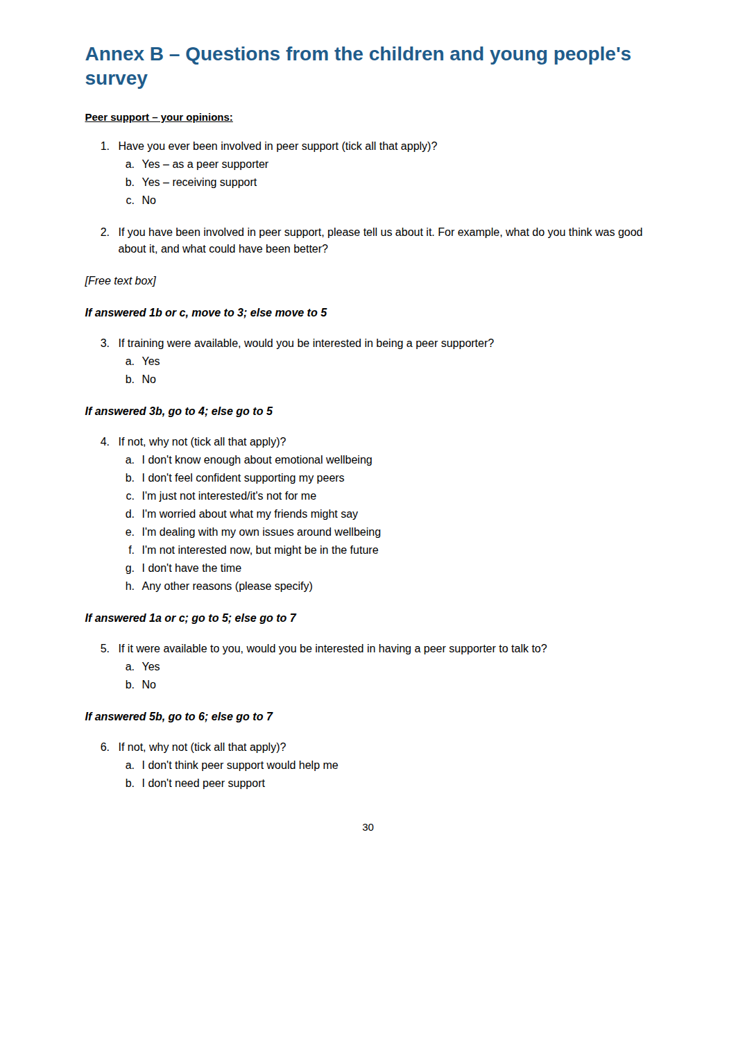Annex B – Questions from the children and young people's survey
Peer support – your opinions:
Have you ever been involved in peer support (tick all that apply)?
Yes – as a peer supporter
Yes – receiving support
No
If you have been involved in peer support, please tell us about it. For example, what do you think was good about it, and what could have been better?
[Free text box]
If answered 1b or c, move to 3; else move to 5
If training were available, would you be interested in being a peer supporter?
Yes
No
If answered 3b, go to 4; else go to 5
If not, why not (tick all that apply)?
I don't know enough about emotional wellbeing
I don't feel confident supporting my peers
I'm just not interested/it's not for me
I'm worried about what my friends might say
I'm dealing with my own issues around wellbeing
I'm not interested now, but might be in the future
I don't have the time
Any other reasons (please specify)
If answered 1a or c; go to 5; else go to 7
If it were available to you, would you be interested in having a peer supporter to talk to?
Yes
No
If answered 5b, go to 6; else go to 7
If not, why not (tick all that apply)?
I don't think peer support would help me
I don't need peer support
30